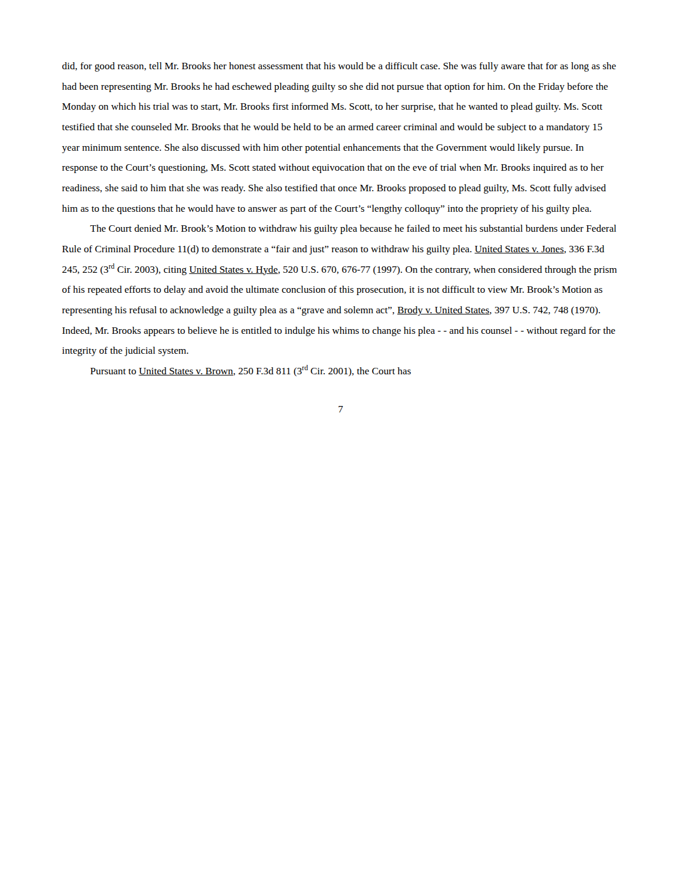did, for good reason, tell Mr. Brooks her honest assessment that his would be a difficult case. She was fully aware that for as long as she had been representing Mr. Brooks he had eschewed pleading guilty so she did not pursue that option for him. On the Friday before the Monday on which his trial was to start, Mr. Brooks first informed Ms. Scott, to her surprise, that he wanted to plead guilty. Ms. Scott testified that she counseled Mr. Brooks that he would be held to be an armed career criminal and would be subject to a mandatory 15 year minimum sentence. She also discussed with him other potential enhancements that the Government would likely pursue. In response to the Court’s questioning, Ms. Scott stated without equivocation that on the eve of trial when Mr. Brooks inquired as to her readiness, she said to him that she was ready. She also testified that once Mr. Brooks proposed to plead guilty, Ms. Scott fully advised him as to the questions that he would have to answer as part of the Court’s “lengthy colloquy” into the propriety of his guilty plea.
The Court denied Mr. Brook’s Motion to withdraw his guilty plea because he failed to meet his substantial burdens under Federal Rule of Criminal Procedure 11(d) to demonstrate a “fair and just” reason to withdraw his guilty plea. United States v. Jones, 336 F.3d 245, 252 (3rd Cir. 2003), citing United States v. Hyde, 520 U.S. 670, 676-77 (1997). On the contrary, when considered through the prism of his repeated efforts to delay and avoid the ultimate conclusion of this prosecution, it is not difficult to view Mr. Brook’s Motion as representing his refusal to acknowledge a guilty plea as a “grave and solemn act”, Brody v. United States, 397 U.S. 742, 748 (1970). Indeed, Mr. Brooks appears to believe he is entitled to indulge his whims to change his plea - - and his counsel - - without regard for the integrity of the judicial system.
Pursuant to United States v. Brown, 250 F.3d 811 (3rd Cir. 2001), the Court has
7